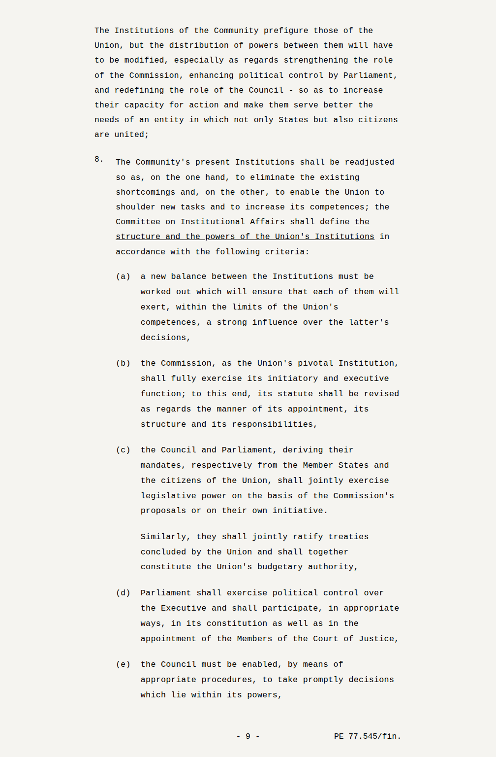The Institutions of the Community prefigure those of the Union, but the distribution of powers between them will have to be modified, especially as regards strengthening the role of the Commission, enhancing political control by Parliament, and redefining the role of the Council - so as to increase their capacity for action and make them serve better the needs of an entity in which not only States but also citizens are united;
8.
The Community's present Institutions shall be readjusted so as, on the one hand, to eliminate the existing shortcomings and, on the other, to enable the Union to shoulder new tasks and to increase its competences; the Committee on Institutional Affairs shall define the structure and the powers of the Union's Institutions in accordance with the following criteria:
(a)
a new balance between the Institutions must be worked out which will ensure that each of them will exert, within the limits of the Union's competences, a strong influence over the latter's decisions,
(b)
the Commission, as the Union's pivotal Institution, shall fully exercise its initiatory and executive function; to this end, its statute shall be revised as regards the manner of its appointment, its structure and its responsibilities,
(c)
the Council and Parliament, deriving their mandates, respectively from the Member States and the citizens of the Union, shall jointly exercise legislative power on the basis of the Commission's proposals or on their own initiative.
Similarly, they shall jointly ratify treaties concluded by the Union and shall together constitute the Union's budgetary authority,
(d)
Parliament shall exercise political control over the Executive and shall participate, in appropriate ways, in its constitution as well as in the appointment of the Members of the Court of Justice,
(e)
the Council must be enabled, by means of appropriate procedures, to take promptly decisions which lie within its powers,
- 9 - PE 77.545/fin.